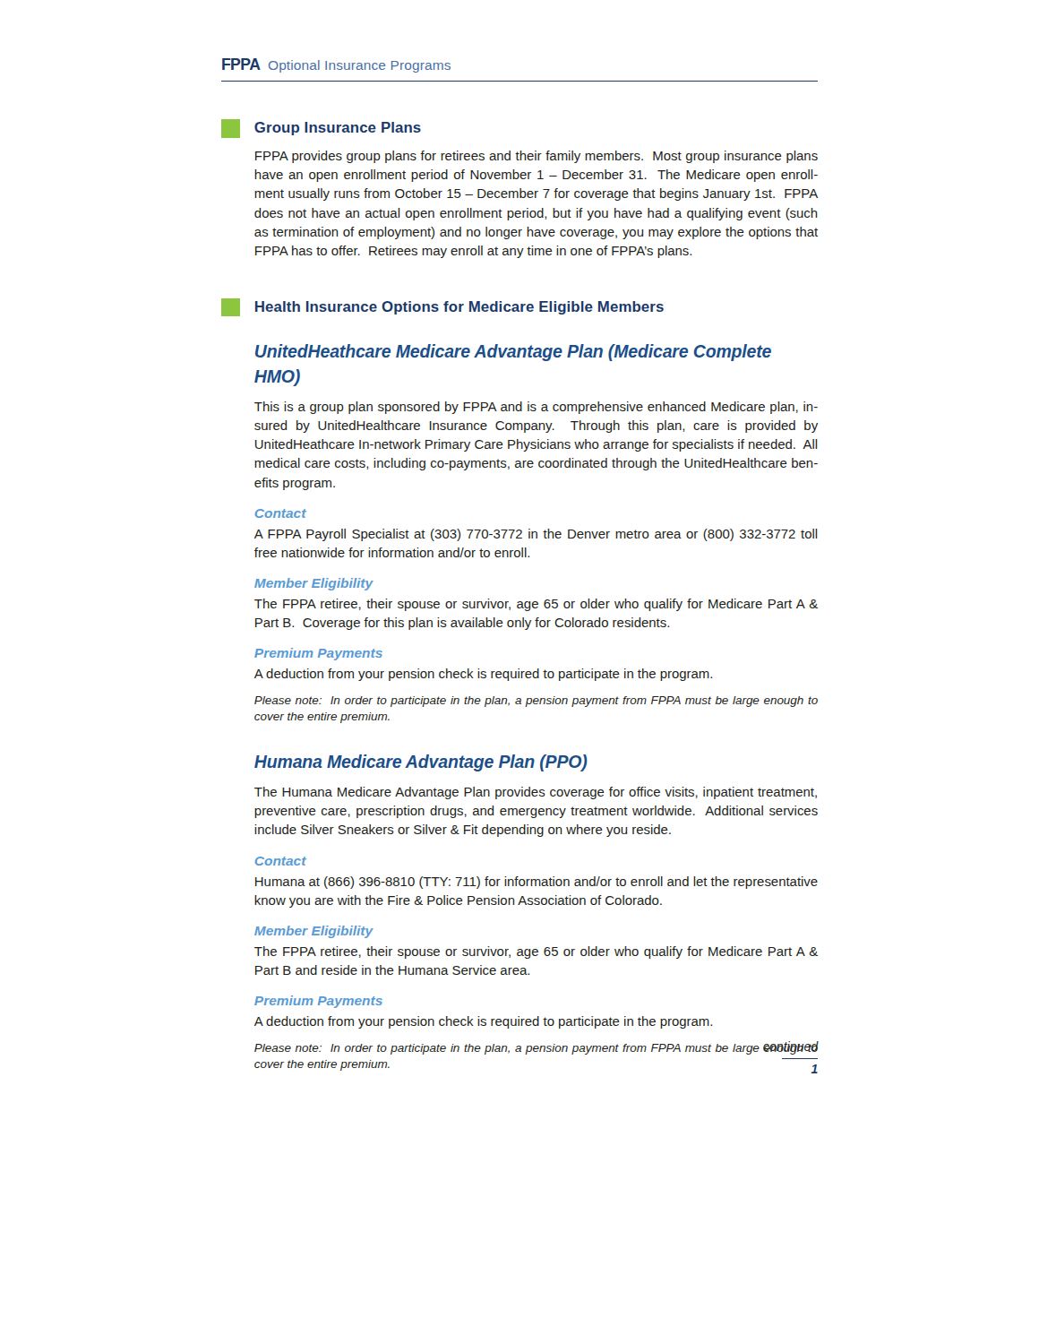FPPA Optional Insurance Programs
Group Insurance Plans
FPPA provides group plans for retirees and their family members. Most group insurance plans have an open enrollment period of November 1 – December 31. The Medicare open enrollment usually runs from October 15 – December 7 for coverage that begins January 1st. FPPA does not have an actual open enrollment period, but if you have had a qualifying event (such as termination of employment) and no longer have coverage, you may explore the options that FPPA has to offer. Retirees may enroll at any time in one of FPPA’s plans.
Health Insurance Options for Medicare Eligible Members
UnitedHeathcare Medicare Advantage Plan (Medicare Complete HMO)
This is a group plan sponsored by FPPA and is a comprehensive enhanced Medicare plan, insured by UnitedHealthcare Insurance Company. Through this plan, care is provided by UnitedHeathcare In-network Primary Care Physicians who arrange for specialists if needed. All medical care costs, including co-payments, are coordinated through the UnitedHealthcare benefits program.
Contact
A FPPA Payroll Specialist at (303) 770-3772 in the Denver metro area or (800) 332-3772 toll free nationwide for information and/or to enroll.
Member Eligibility
The FPPA retiree, their spouse or survivor, age 65 or older who qualify for Medicare Part A & Part B. Coverage for this plan is available only for Colorado residents.
Premium Payments
A deduction from your pension check is required to participate in the program.
Please note: In order to participate in the plan, a pension payment from FPPA must be large enough to cover the entire premium.
Humana Medicare Advantage Plan (PPO)
The Humana Medicare Advantage Plan provides coverage for office visits, inpatient treatment, preventive care, prescription drugs, and emergency treatment worldwide. Additional services include Silver Sneakers or Silver & Fit depending on where you reside.
Contact
Humana at (866) 396-8810 (TTY: 711) for information and/or to enroll and let the representative know you are with the Fire & Police Pension Association of Colorado.
Member Eligibility
The FPPA retiree, their spouse or survivor, age 65 or older who qualify for Medicare Part A & Part B and reside in the Humana Service area.
Premium Payments
A deduction from your pension check is required to participate in the program.
Please note: In order to participate in the plan, a pension payment from FPPA must be large enough to cover the entire premium.
continued
1